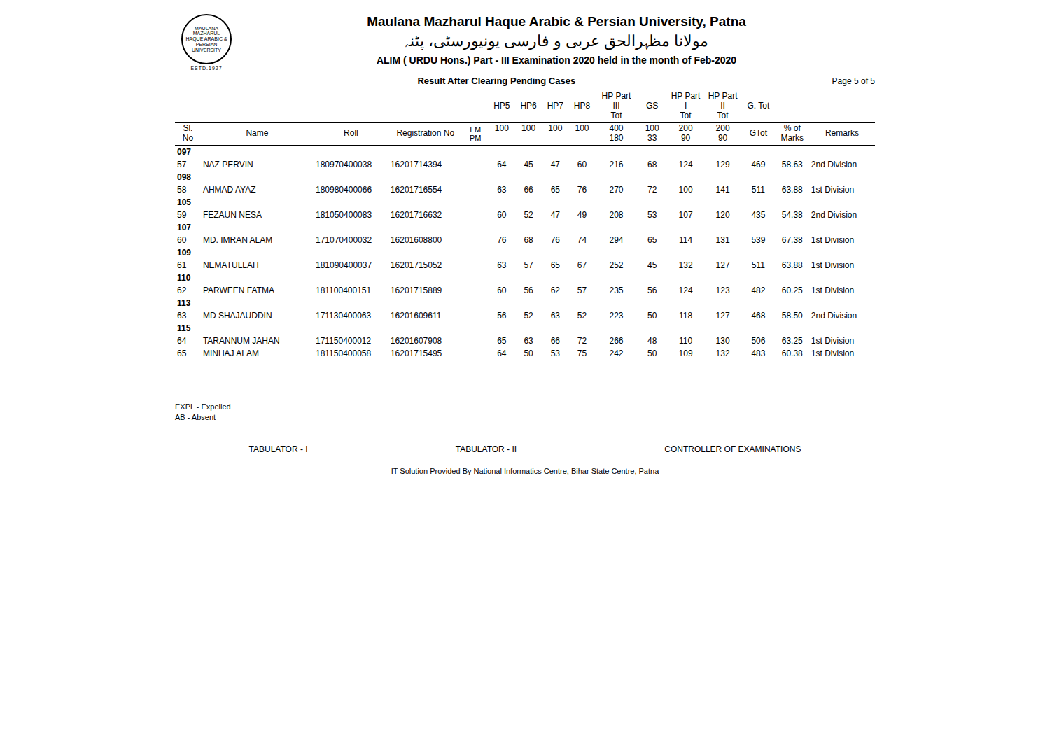MAULANA MAZHARUL HAQUE ARABIC & PERSIAN UNIVERSITY
ESTD.1927
Maulana Mazharul Haque Arabic & Persian University, Patna
مولانا مظہرالحق عربی و فارسی یونیورسٹی، پٹنہ
ALIM ( URDU Hons.) Part - III Examination 2020 held in the month of Feb-2020
Result After Clearing Pending Cases
Page 5 of 5
| | | | | | HP5 | HP6 | HP7 | HP8 | HP Part III Tot | GS | HP Part I Tot | HP Part II Tot | G. Tot | | |
| --- | --- | --- | --- | --- | --- | --- | --- | --- | --- | --- | --- | --- | --- | --- | --- |
| Sl. No | Name | Roll | Registration No | FM PM | 100 - | 100 - | 100 - | 100 - | 400 180 | 100 33 | 200 90 | 200 90 | GTot | % of Marks | Remarks |
| 097 |
| 57 | NAZ PERVIN | 180970400038 | 16201714394 | | 64 | 45 | 47 | 60 | 216 | 68 | 124 | 129 | 469 | 58.63 | 2nd Division |
| 098 |
| 58 | AHMAD AYAZ | 180980400066 | 16201716554 | | 63 | 66 | 65 | 76 | 270 | 72 | 100 | 141 | 511 | 63.88 | 1st Division |
| 105 |
| 59 | FEZAUN NESA | 181050400083 | 16201716632 | | 60 | 52 | 47 | 49 | 208 | 53 | 107 | 120 | 435 | 54.38 | 2nd Division |
| 107 |
| 60 | MD. IMRAN ALAM | 171070400032 | 16201608800 | | 76 | 68 | 76 | 74 | 294 | 65 | 114 | 131 | 539 | 67.38 | 1st Division |
| 109 |
| 61 | NEMATULLAH | 181090400037 | 16201715052 | | 63 | 57 | 65 | 67 | 252 | 45 | 132 | 127 | 511 | 63.88 | 1st Division |
| 110 |
| 62 | PARWEEN FATMA | 181100400151 | 16201715889 | | 60 | 56 | 62 | 57 | 235 | 56 | 124 | 123 | 482 | 60.25 | 1st Division |
| 113 |
| 63 | MD SHAJAUDDIN | 171130400063 | 16201609611 | | 56 | 52 | 63 | 52 | 223 | 50 | 118 | 127 | 468 | 58.50 | 2nd Division |
| 115 |
| 64 | TARANNUM JAHAN | 171150400012 | 16201607908 | | 65 | 63 | 66 | 72 | 266 | 48 | 110 | 130 | 506 | 63.25 | 1st Division |
| 65 | MINHAJ ALAM | 181150400058 | 16201715495 | | 64 | 50 | 53 | 75 | 242 | 50 | 109 | 132 | 483 | 60.38 | 1st Division |
EXPL - Expelled
AB - Absent
TABULATOR - I
TABULATOR - II
CONTROLLER OF EXAMINATIONS
IT Solution Provided By National Informatics Centre, Bihar State Centre, Patna